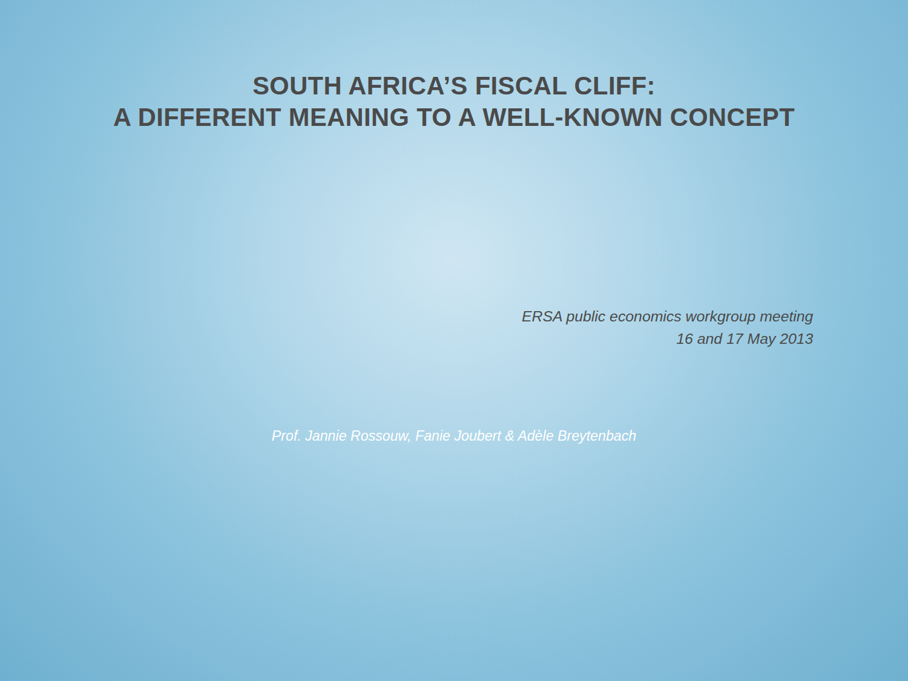SOUTH AFRICA’S FISCAL CLIFF:
A DIFFERENT MEANING TO A WELL-KNOWN CONCEPT
ERSA public economics workgroup meeting
16 and 17 May 2013
Prof. Jannie Rossouw, Fanie Joubert & Adèle Breytenbach